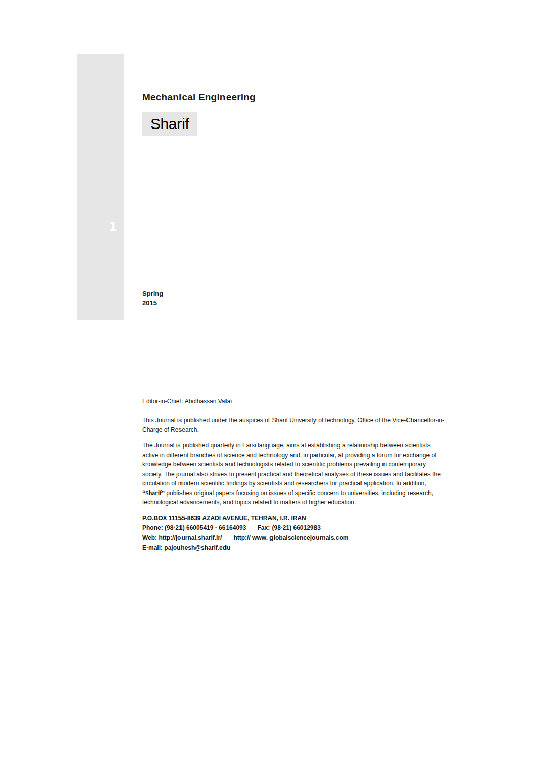1
Mechanical Engineering
Sharif
Spring
2015
Editor-in-Chief: Abolhassan Vafai
This Journal is published under the auspices of Sharif University of technology, Office of the Vice-Chancellor-in-Charge of Research.
The Journal is published quarterly in Farsi language, aims at establishing a relationship between scientists active in different branches of science and technology and, in particular, at providing a forum for exchange of knowledge between scientists and technologists related to scientific problems prevailing in contemporary society. The journal also strives to present practical and theoretical analyses of these issues and facilitates the circulation of modern scientific findings by scientists and researchers for practical application. In addition, “Sharif” publishes original papers focusing on issues of specific concern to universities, including research, technological advancements, and topics related to matters of higher education.
P.O.BOX 11155-8639 AZADI AVENUE, TEHRAN, I.R. IRAN Phone: (98-21) 66005419 - 66164093 Fax: (98-21) 66012983 Web: http://journal.sharif.ir/ http:// www. globalsciencejournals.com E-mail: pajouhesh@sharif.edu